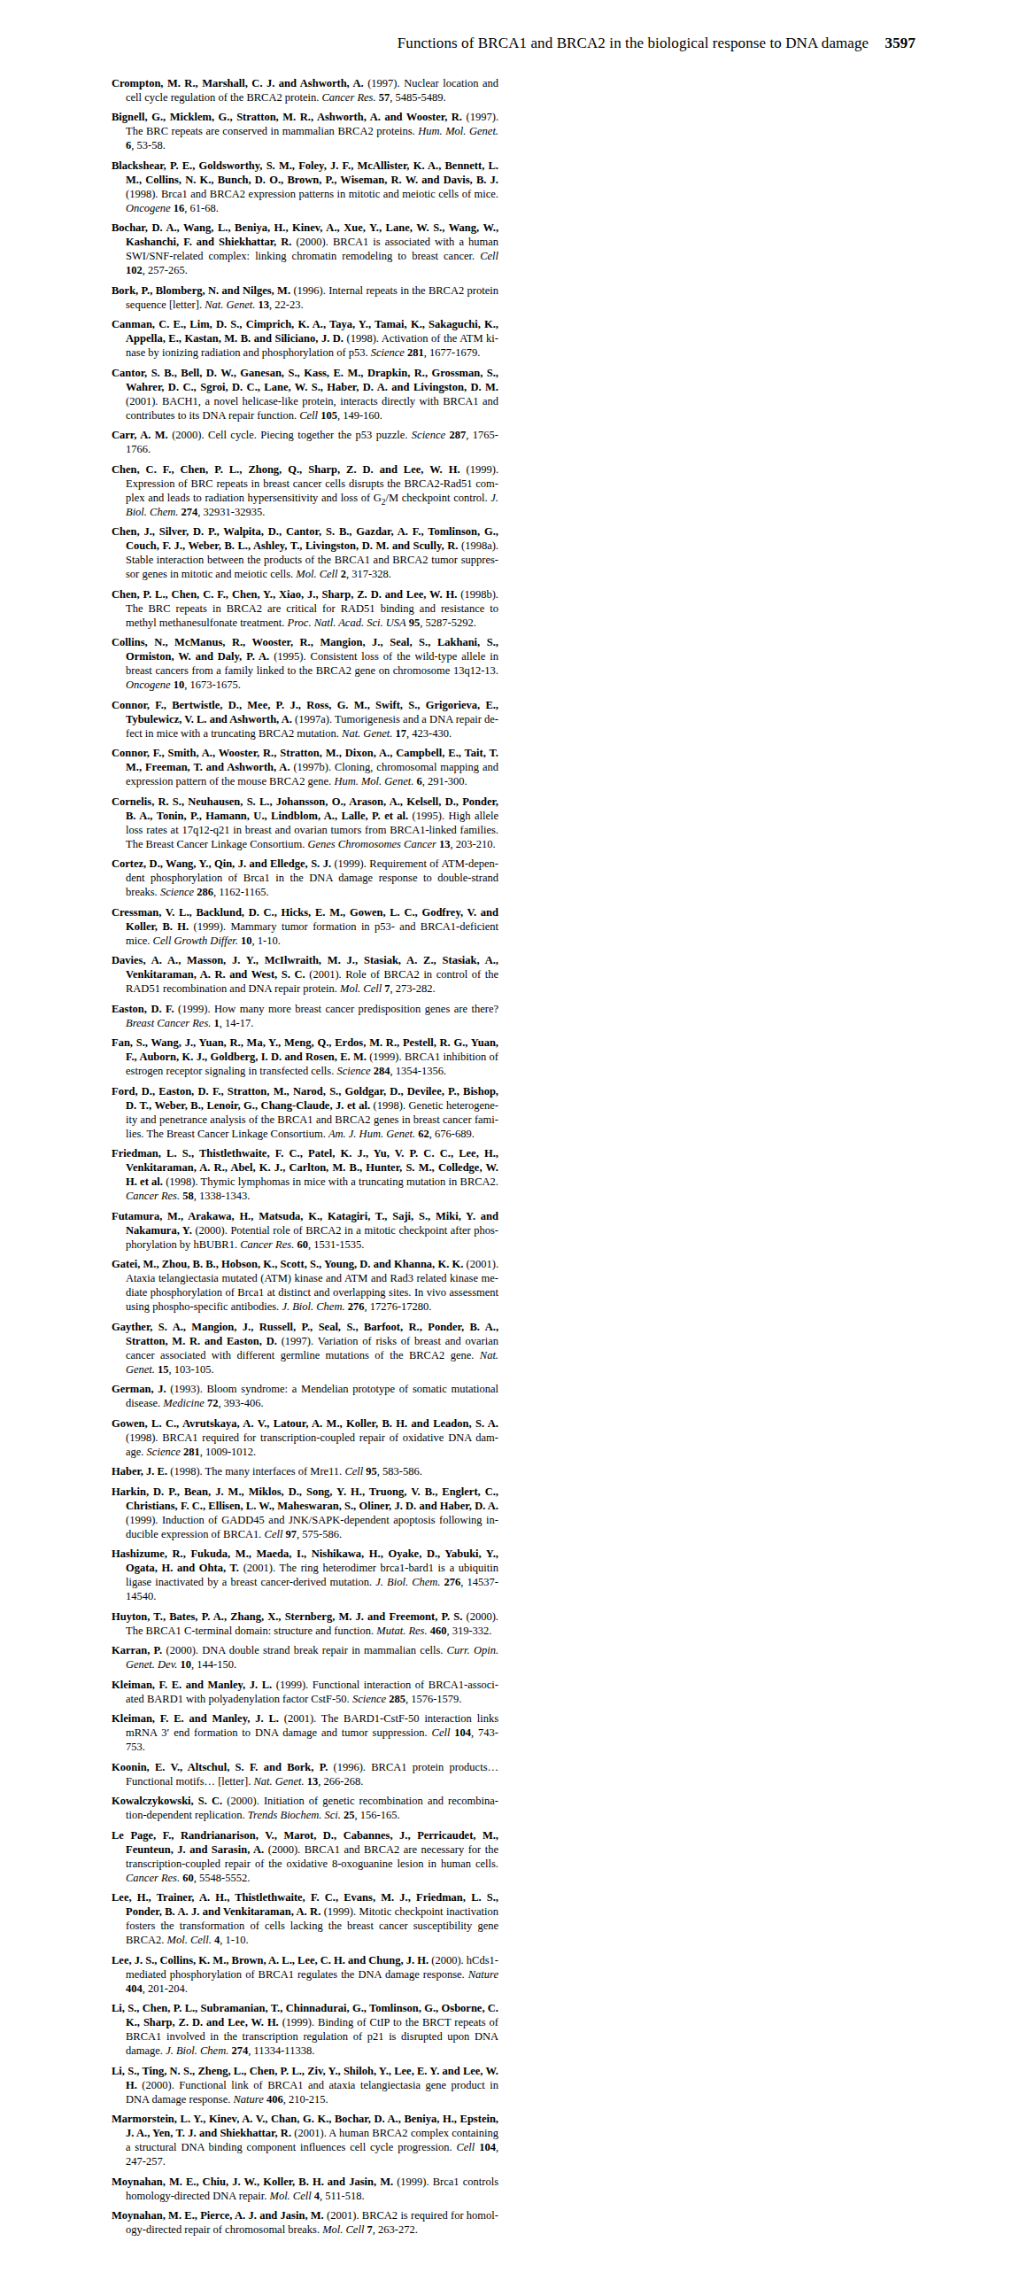Functions of BRCA1 and BRCA2 in the biological response to DNA damage 3597
Crompton, M. R., Marshall, C. J. and Ashworth, A. (1997). Nuclear location and cell cycle regulation of the BRCA2 protein. Cancer Res. 57, 5485-5489.
Bignell, G., Micklem, G., Stratton, M. R., Ashworth, A. and Wooster, R. (1997). The BRC repeats are conserved in mammalian BRCA2 proteins. Hum. Mol. Genet. 6, 53-58.
Blackshear, P. E., Goldsworthy, S. M., Foley, J. F., McAllister, K. A., Bennett, L. M., Collins, N. K., Bunch, D. O., Brown, P., Wiseman, R. W. and Davis, B. J. (1998). Brca1 and BRCA2 expression patterns in mitotic and meiotic cells of mice. Oncogene 16, 61-68.
Bochar, D. A., Wang, L., Beniya, H., Kinev, A., Xue, Y., Lane, W. S., Wang, W., Kashanchi, F. and Shiekhattar, R. (2000). BRCA1 is associated with a human SWI/SNF-related complex: linking chromatin remodeling to breast cancer. Cell 102, 257-265.
Bork, P., Blomberg, N. and Nilges, M. (1996). Internal repeats in the BRCA2 protein sequence [letter]. Nat. Genet. 13, 22-23.
Canman, C. E., Lim, D. S., Cimprich, K. A., Taya, Y., Tamai, K., Sakaguchi, K., Appella, E., Kastan, M. B. and Siliciano, J. D. (1998). Activation of the ATM kinase by ionizing radiation and phosphorylation of p53. Science 281, 1677-1679.
Cantor, S. B., Bell, D. W., Ganesan, S., Kass, E. M., Drapkin, R., Grossman, S., Wahrer, D. C., Sgroi, D. C., Lane, W. S., Haber, D. A. and Livingston, D. M. (2001). BACH1, a novel helicase-like protein, interacts directly with BRCA1 and contributes to its DNA repair function. Cell 105, 149-160.
Carr, A. M. (2000). Cell cycle. Piecing together the p53 puzzle. Science 287, 1765-1766.
Chen, C. F., Chen, P. L., Zhong, Q., Sharp, Z. D. and Lee, W. H. (1999). Expression of BRC repeats in breast cancer cells disrupts the BRCA2-Rad51 complex and leads to radiation hypersensitivity and loss of G2/M checkpoint control. J. Biol. Chem. 274, 32931-32935.
Chen, J., Silver, D. P., Walpita, D., Cantor, S. B., Gazdar, A. F., Tomlinson, G., Couch, F. J., Weber, B. L., Ashley, T., Livingston, D. M. and Scully, R. (1998a). Stable interaction between the products of the BRCA1 and BRCA2 tumor suppressor genes in mitotic and meiotic cells. Mol. Cell 2, 317-328.
Chen, P. L., Chen, C. F., Chen, Y., Xiao, J., Sharp, Z. D. and Lee, W. H. (1998b). The BRC repeats in BRCA2 are critical for RAD51 binding and resistance to methyl methanesulfonate treatment. Proc. Natl. Acad. Sci. USA 95, 5287-5292.
Collins, N., McManus, R., Wooster, R., Mangion, J., Seal, S., Lakhani, S., Ormiston, W. and Daly, P. A. (1995). Consistent loss of the wild-type allele in breast cancers from a family linked to the BRCA2 gene on chromosome 13q12-13. Oncogene 10, 1673-1675.
Connor, F., Bertwistle, D., Mee, P. J., Ross, G. M., Swift, S., Grigorieva, E., Tybulewicz, V. L. and Ashworth, A. (1997a). Tumorigenesis and a DNA repair defect in mice with a truncating BRCA2 mutation. Nat. Genet. 17, 423-430.
Connor, F., Smith, A., Wooster, R., Stratton, M., Dixon, A., Campbell, E., Tait, T. M., Freeman, T. and Ashworth, A. (1997b). Cloning, chromosomal mapping and expression pattern of the mouse BRCA2 gene. Hum. Mol. Genet. 6, 291-300.
Cornelis, R. S., Neuhausen, S. L., Johansson, O., Arason, A., Kelsell, D., Ponder, B. A., Tonin, P., Hamann, U., Lindblom, A., Lalle, P. et al. (1995). High allele loss rates at 17q12-q21 in breast and ovarian tumors from BRCA1-linked families. The Breast Cancer Linkage Consortium. Genes Chromosomes Cancer 13, 203-210.
Cortez, D., Wang, Y., Qin, J. and Elledge, S. J. (1999). Requirement of ATM-dependent phosphorylation of Brca1 in the DNA damage response to double-strand breaks. Science 286, 1162-1165.
Cressman, V. L., Backlund, D. C., Hicks, E. M., Gowen, L. C., Godfrey, V. and Koller, B. H. (1999). Mammary tumor formation in p53- and BRCA1-deficient mice. Cell Growth Differ. 10, 1-10.
Davies, A. A., Masson, J. Y., McIlwraith, M. J., Stasiak, A. Z., Stasiak, A., Venkitaraman, A. R. and West, S. C. (2001). Role of BRCA2 in control of the RAD51 recombination and DNA repair protein. Mol. Cell 7, 273-282.
Easton, D. F. (1999). How many more breast cancer predisposition genes are there? Breast Cancer Res. 1, 14-17.
Fan, S., Wang, J., Yuan, R., Ma, Y., Meng, Q., Erdos, M. R., Pestell, R. G., Yuan, F., Auborn, K. J., Goldberg, I. D. and Rosen, E. M. (1999). BRCA1 inhibition of estrogen receptor signaling in transfected cells. Science 284, 1354-1356.
Ford, D., Easton, D. F., Stratton, M., Narod, S., Goldgar, D., Devilee, P., Bishop, D. T., Weber, B., Lenoir, G., Chang-Claude, J. et al. (1998). Genetic heterogeneity and penetrance analysis of the BRCA1 and BRCA2 genes in breast cancer families. The Breast Cancer Linkage Consortium. Am. J. Hum. Genet. 62, 676-689.
Friedman, L. S., Thistlethwaite, F. C., Patel, K. J., Yu, V. P. C. C., Lee, H., Venkitaraman, A. R., Abel, K. J., Carlton, M. B., Hunter, S. M., Colledge, W. H. et al. (1998). Thymic lymphomas in mice with a truncating mutation in BRCA2. Cancer Res. 58, 1338-1343.
Futamura, M., Arakawa, H., Matsuda, K., Katagiri, T., Saji, S., Miki, Y. and Nakamura, Y. (2000). Potential role of BRCA2 in a mitotic checkpoint after phosphorylation by hBUBR1. Cancer Res. 60, 1531-1535.
Gatei, M., Zhou, B. B., Hobson, K., Scott, S., Young, D. and Khanna, K. K. (2001). Ataxia telangiectasia mutated (ATM) kinase and ATM and Rad3 related kinase mediate phosphorylation of Brca1 at distinct and overlapping sites. In vivo assessment using phospho-specific antibodies. J. Biol. Chem. 276, 17276-17280.
Gayther, S. A., Mangion, J., Russell, P., Seal, S., Barfoot, R., Ponder, B. A., Stratton, M. R. and Easton, D. (1997). Variation of risks of breast and ovarian cancer associated with different germline mutations of the BRCA2 gene. Nat. Genet. 15, 103-105.
German, J. (1993). Bloom syndrome: a Mendelian prototype of somatic mutational disease. Medicine 72, 393-406.
Gowen, L. C., Avrutskaya, A. V., Latour, A. M., Koller, B. H. and Leadon, S. A. (1998). BRCA1 required for transcription-coupled repair of oxidative DNA damage. Science 281, 1009-1012.
Haber, J. E. (1998). The many interfaces of Mre11. Cell 95, 583-586.
Harkin, D. P., Bean, J. M., Miklos, D., Song, Y. H., Truong, V. B., Englert, C., Christians, F. C., Ellisen, L. W., Maheswaran, S., Oliner, J. D. and Haber, D. A. (1999). Induction of GADD45 and JNK/SAPK-dependent apoptosis following inducible expression of BRCA1. Cell 97, 575-586.
Hashizume, R., Fukuda, M., Maeda, I., Nishikawa, H., Oyake, D., Yabuki, Y., Ogata, H. and Ohta, T. (2001). The ring heterodimer brca1-bard1 is a ubiquitin ligase inactivated by a breast cancer-derived mutation. J. Biol. Chem. 276, 14537-14540.
Huyton, T., Bates, P. A., Zhang, X., Sternberg, M. J. and Freemont, P. S. (2000). The BRCA1 C-terminal domain: structure and function. Mutat. Res. 460, 319-332.
Karran, P. (2000). DNA double strand break repair in mammalian cells. Curr. Opin. Genet. Dev. 10, 144-150.
Kleiman, F. E. and Manley, J. L. (1999). Functional interaction of BRCA1-associated BARD1 with polyadenylation factor CstF-50. Science 285, 1576-1579.
Kleiman, F. E. and Manley, J. L. (2001). The BARD1-CstF-50 interaction links mRNA 3′ end formation to DNA damage and tumor suppression. Cell 104, 743-753.
Koonin, E. V., Altschul, S. F. and Bork, P. (1996). BRCA1 protein products… Functional motifs… [letter]. Nat. Genet. 13, 266-268.
Kowalczykowski, S. C. (2000). Initiation of genetic recombination and recombination-dependent replication. Trends Biochem. Sci. 25, 156-165.
Le Page, F., Randrianarison, V., Marot, D., Cabannes, J., Perricaudet, M., Feunteun, J. and Sarasin, A. (2000). BRCA1 and BRCA2 are necessary for the transcription-coupled repair of the oxidative 8-oxoguanine lesion in human cells. Cancer Res. 60, 5548-5552.
Lee, H., Trainer, A. H., Thistlethwaite, F. C., Evans, M. J., Friedman, L. S., Ponder, B. A. J. and Venkitaraman, A. R. (1999). Mitotic checkpoint inactivation fosters the transformation of cells lacking the breast cancer susceptibility gene BRCA2. Mol. Cell. 4, 1-10.
Lee, J. S., Collins, K. M., Brown, A. L., Lee, C. H. and Chung, J. H. (2000). hCds1-mediated phosphorylation of BRCA1 regulates the DNA damage response. Nature 404, 201-204.
Li, S., Chen, P. L., Subramanian, T., Chinnadurai, G., Tomlinson, G., Osborne, C. K., Sharp, Z. D. and Lee, W. H. (1999). Binding of CtIP to the BRCT repeats of BRCA1 involved in the transcription regulation of p21 is disrupted upon DNA damage. J. Biol. Chem. 274, 11334-11338.
Li, S., Ting, N. S., Zheng, L., Chen, P. L., Ziv, Y., Shiloh, Y., Lee, E. Y. and Lee, W. H. (2000). Functional link of BRCA1 and ataxia telangiectasia gene product in DNA damage response. Nature 406, 210-215.
Marmorstein, L. Y., Kinev, A. V., Chan, G. K., Bochar, D. A., Beniya, H., Epstein, J. A., Yen, T. J. and Shiekhattar, R. (2001). A human BRCA2 complex containing a structural DNA binding component influences cell cycle progression. Cell 104, 247-257.
Moynahan, M. E., Chiu, J. W., Koller, B. H. and Jasin, M. (1999). Brca1 controls homology-directed DNA repair. Mol. Cell 4, 511-518.
Moynahan, M. E., Pierce, A. J. and Jasin, M. (2001). BRCA2 is required for homology-directed repair of chromosomal breaks. Mol. Cell 7, 263-272.